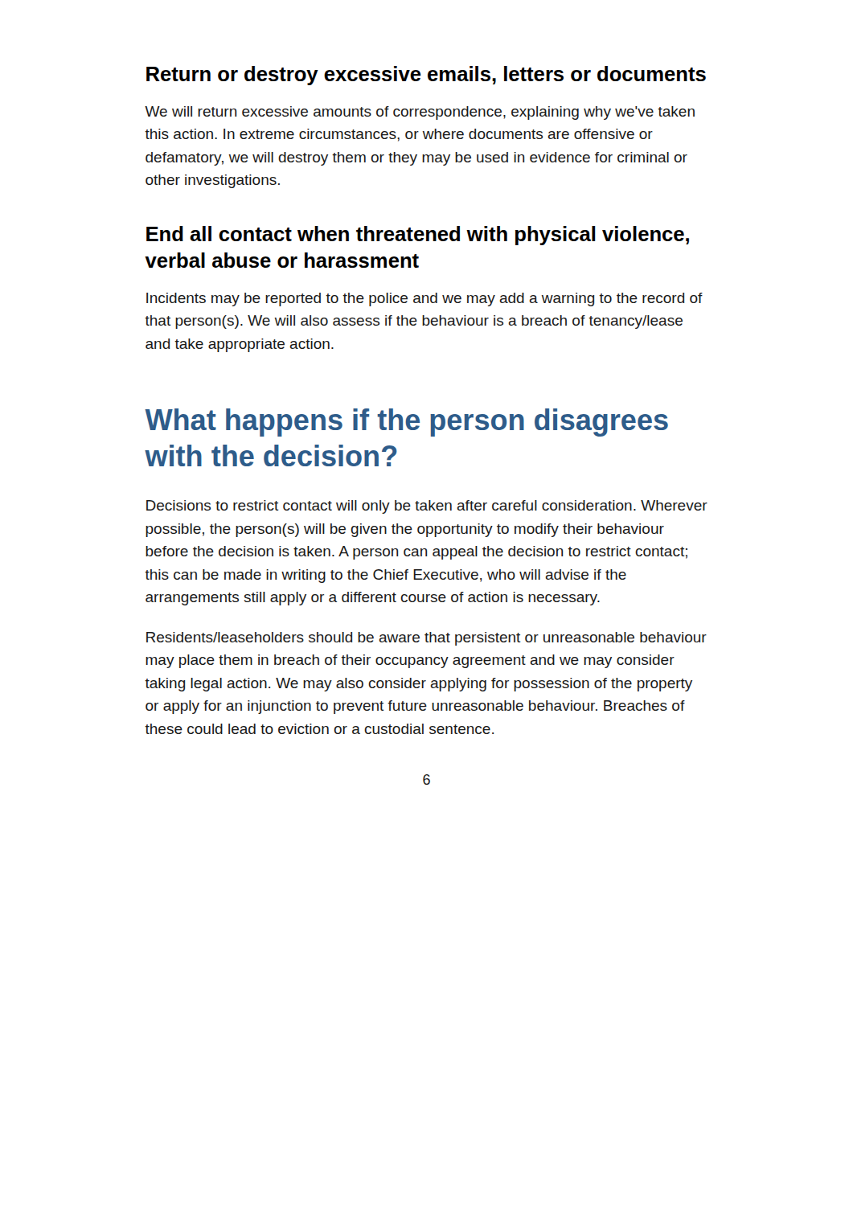Return or destroy excessive emails, letters or documents
We will return excessive amounts of correspondence, explaining why we've taken this action. In extreme circumstances, or where documents are offensive or defamatory, we will destroy them or they may be used in evidence for criminal or other investigations.
End all contact when threatened with physical violence, verbal abuse or harassment
Incidents may be reported to the police and we may add a warning to the record of that person(s). We will also assess if the behaviour is a breach of tenancy/lease and take appropriate action.
What happens if the person disagrees with the decision?
Decisions to restrict contact will only be taken after careful consideration. Wherever possible, the person(s) will be given the opportunity to modify their behaviour before the decision is taken. A person can appeal the decision to restrict contact; this can be made in writing to the Chief Executive, who will advise if the arrangements still apply or a different course of action is necessary.
Residents/leaseholders should be aware that persistent or unreasonable behaviour may place them in breach of their occupancy agreement and we may consider taking legal action. We may also consider applying for possession of the property or apply for an injunction to prevent future unreasonable behaviour. Breaches of these could lead to eviction or a custodial sentence.
6